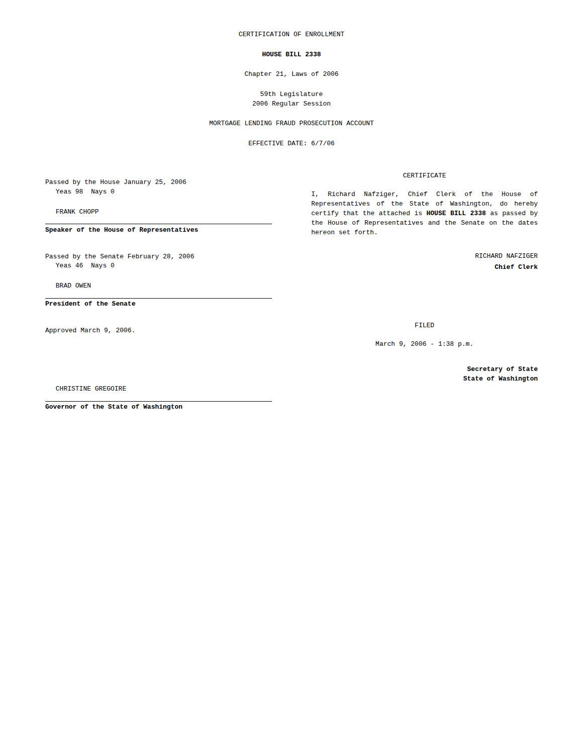CERTIFICATION OF ENROLLMENT
HOUSE BILL 2338
Chapter 21, Laws of 2006
59th Legislature 2006 Regular Session
MORTGAGE LENDING FRAUD PROSECUTION ACCOUNT
EFFECTIVE DATE: 6/7/06
Passed by the House January 25, 2006 Yeas 98 Nays 0
FRANK CHOPP
Speaker of the House of Representatives
Passed by the Senate February 28, 2006 Yeas 46 Nays 0
BRAD OWEN
President of the Senate
Approved March 9, 2006.
CHRISTINE GREGOIRE
Governor of the State of Washington
CERTIFICATE
I, Richard Nafziger, Chief Clerk of the House of Representatives of the State of Washington, do hereby certify that the attached is HOUSE BILL 2338 as passed by the House of Representatives and the Senate on the dates hereon set forth.
RICHARD NAFZIGER
Chief Clerk
FILED
March 9, 2006 - 1:38 p.m.
Secretary of State
State of Washington